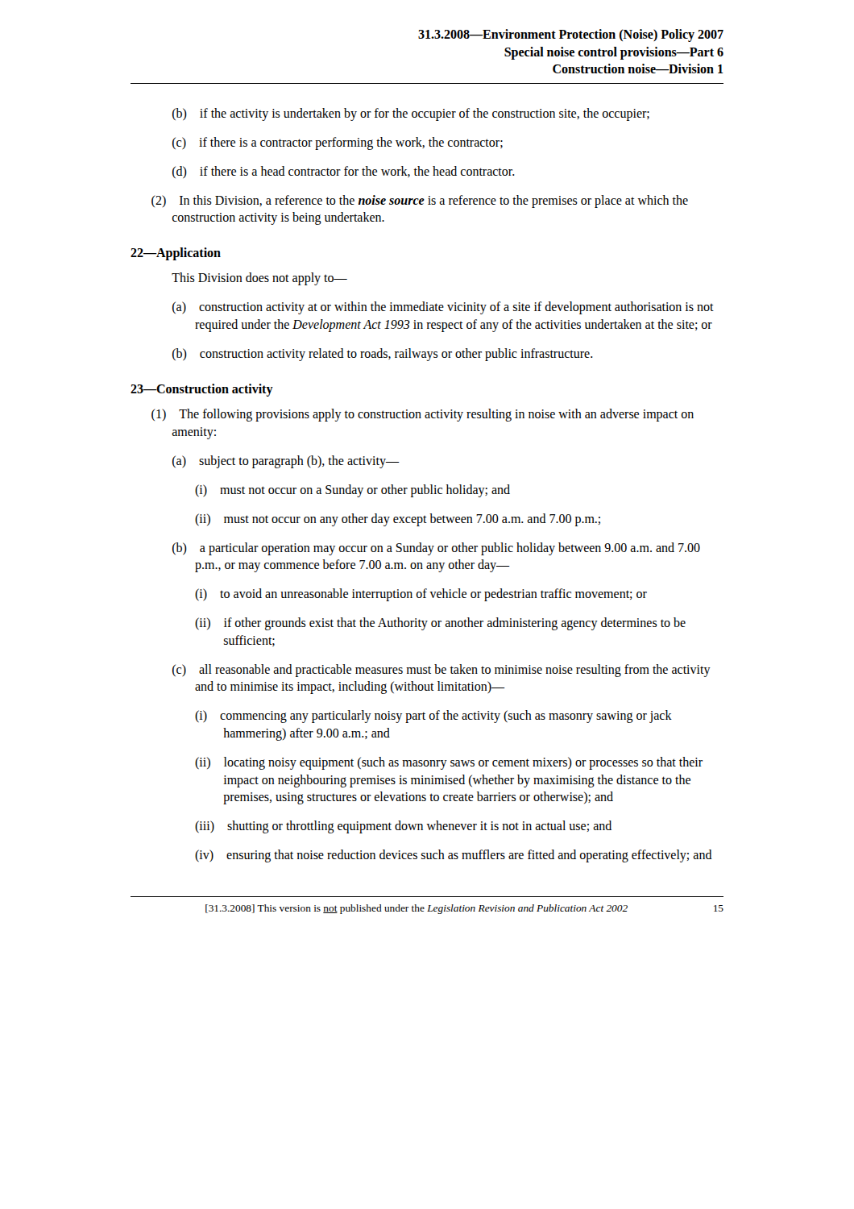31.3.2008—Environment Protection (Noise) Policy 2007 Special noise control provisions—Part 6 Construction noise—Division 1
(b) if the activity is undertaken by or for the occupier of the construction site, the occupier;
(c) if there is a contractor performing the work, the contractor;
(d) if there is a head contractor for the work, the head contractor.
(2) In this Division, a reference to the noise source is a reference to the premises or place at which the construction activity is being undertaken.
22—Application
This Division does not apply to—
(a) construction activity at or within the immediate vicinity of a site if development authorisation is not required under the Development Act 1993 in respect of any of the activities undertaken at the site; or
(b) construction activity related to roads, railways or other public infrastructure.
23—Construction activity
(1) The following provisions apply to construction activity resulting in noise with an adverse impact on amenity:
(a) subject to paragraph (b), the activity—
(i) must not occur on a Sunday or other public holiday; and
(ii) must not occur on any other day except between 7.00 a.m. and 7.00 p.m.;
(b) a particular operation may occur on a Sunday or other public holiday between 9.00 a.m. and 7.00 p.m., or may commence before 7.00 a.m. on any other day—
(i) to avoid an unreasonable interruption of vehicle or pedestrian traffic movement; or
(ii) if other grounds exist that the Authority or another administering agency determines to be sufficient;
(c) all reasonable and practicable measures must be taken to minimise noise resulting from the activity and to minimise its impact, including (without limitation)—
(i) commencing any particularly noisy part of the activity (such as masonry sawing or jack hammering) after 9.00 a.m.; and
(ii) locating noisy equipment (such as masonry saws or cement mixers) or processes so that their impact on neighbouring premises is minimised (whether by maximising the distance to the premises, using structures or elevations to create barriers or otherwise); and
(iii) shutting or throttling equipment down whenever it is not in actual use; and
(iv) ensuring that noise reduction devices such as mufflers are fitted and operating effectively; and
[31.3.2008] This version is not published under the Legislation Revision and Publication Act 2002
15